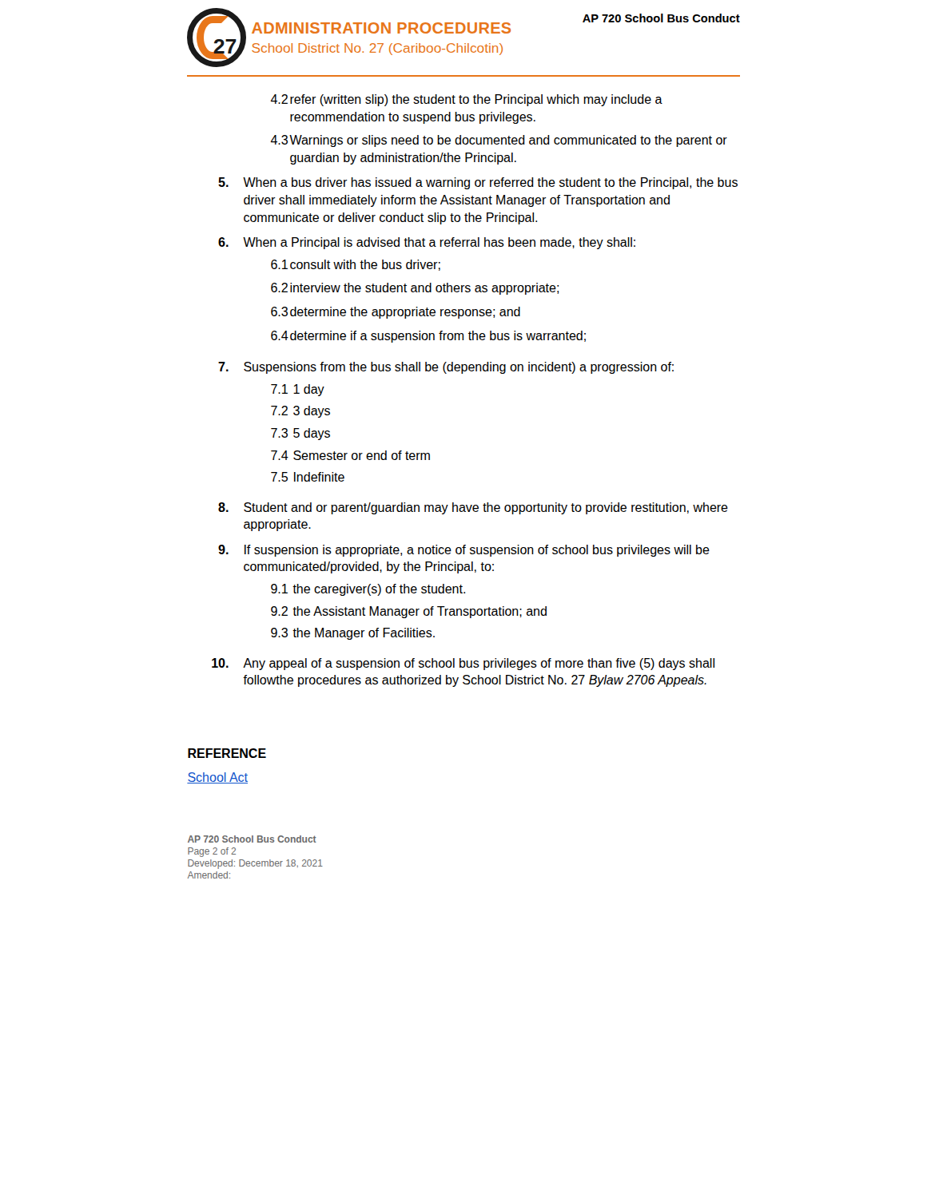AP 720 School Bus Conduct
27
ADMINISTRATION PROCEDURES
School District No. 27 (Cariboo-Chilcotin)
4.2 refer (written slip) the student to the Principal which may include a recommendation to suspend bus privileges.
4.3 Warnings or slips need to be documented and communicated to the parent or guardian by administration/the Principal.
5. When a bus driver has issued a warning or referred the student to the Principal, the bus driver shall immediately inform the Assistant Manager of Transportation and communicate or deliver conduct slip to the Principal.
6. When a Principal is advised that a referral has been made, they shall:
6.1 consult with the bus driver;
6.2 interview the student and others as appropriate;
6.3 determine the appropriate response; and
6.4 determine if a suspension from the bus is warranted;
7. Suspensions from the bus shall be (depending on incident) a progression of:
7.11 day
7.23 days
7.35 days
7.4 Semester or end of term
7.5 Indefinite
8. Student and or parent/guardian may have the opportunity to provide restitution, where appropriate.
9. If suspension is appropriate, a notice of suspension of school bus privileges will be communicated/provided, by the Principal, to:
9.1 the caregiver(s) of the student.
9.2 the Assistant Manager of Transportation; and
9.3 the Manager of Facilities.
10. Any appeal of a suspension of school bus privileges of more than five (5) days shall followthe procedures as authorized by School District No. 27 Bylaw 2706 Appeals.
REFERENCE
School Act
AP 720 School Bus Conduct
Page 2 of 2
Developed: December 18, 2021
Amended: